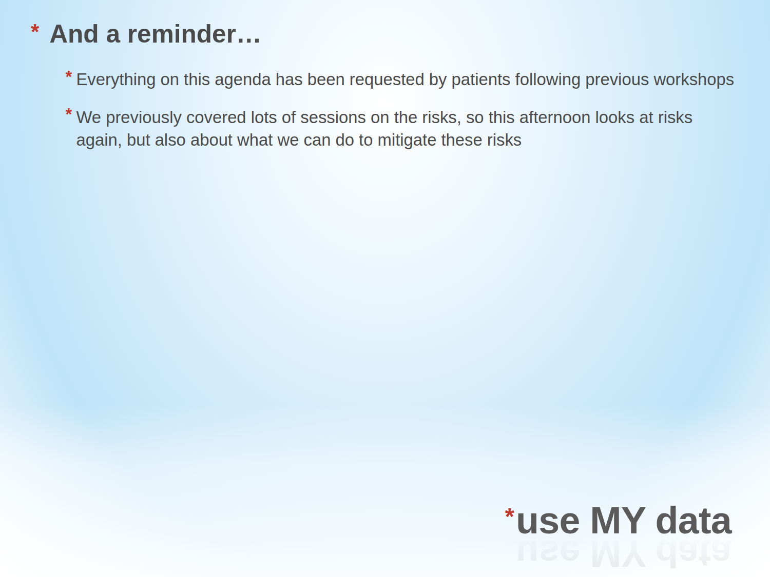*And a reminder…
*Everything on this agenda has been requested by patients following previous workshops
*We previously covered lots of sessions on the risks, so this afternoon looks at risks again, but also about what we can do to mitigate these risks
* use MY data use MY data